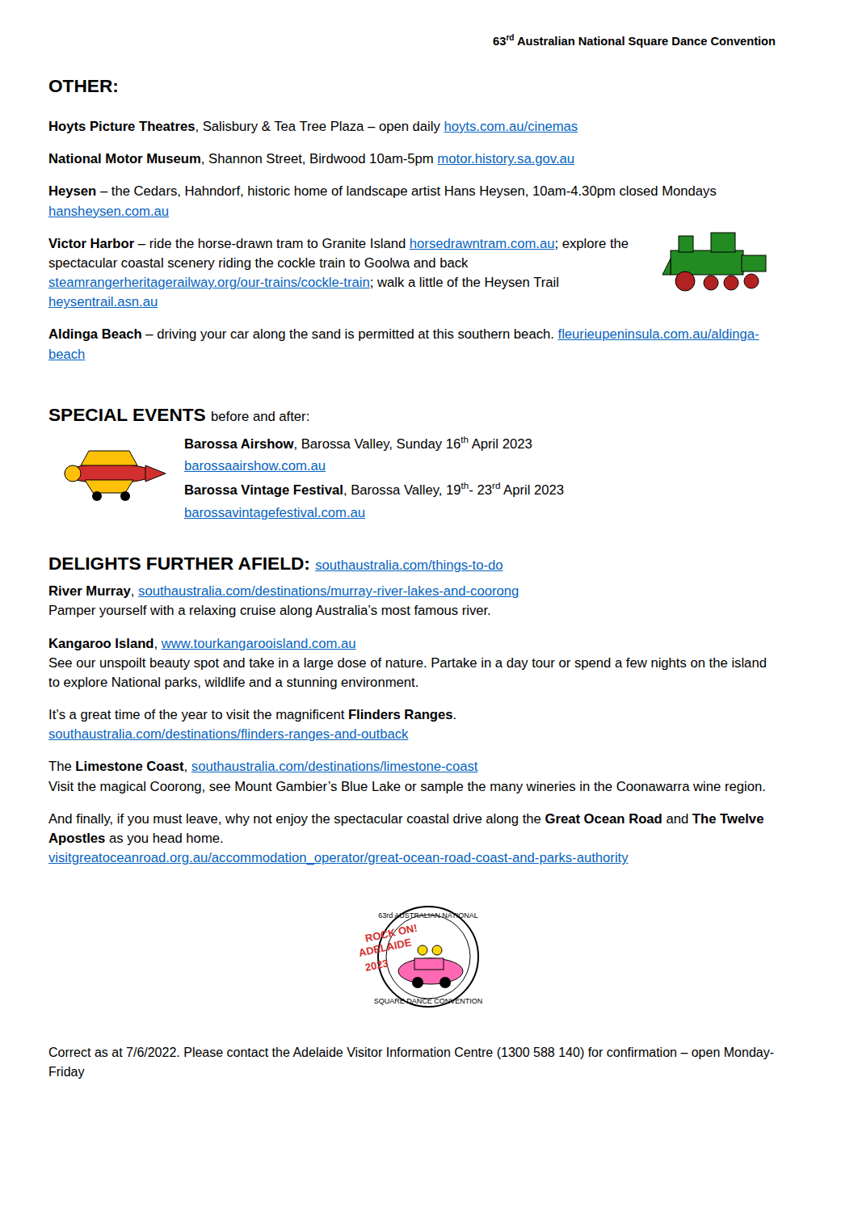63rd Australian National Square Dance Convention
OTHER:
Hoyts Picture Theatres, Salisbury & Tea Tree Plaza – open daily hoyts.com.au/cinemas
National Motor Museum, Shannon Street, Birdwood 10am-5pm motor.history.sa.gov.au
Heysen – the Cedars, Hahndorf, historic home of landscape artist Hans Heysen, 10am-4.30pm closed Mondays hansheysen.com.au
Victor Harbor – ride the horse-drawn tram to Granite Island horsedrawntram.com.au; explore the spectacular coastal scenery riding the cockle train to Goolwa and back steamrangerheritagerailway.org/our-trains/cockle-train; walk a little of the Heysen Trail heysentrail.asn.au
Aldinga Beach – driving your car along the sand is permitted at this southern beach. fleurieupeninsula.com.au/aldinga-beach
SPECIAL EVENTS before and after:
Barossa Airshow, Barossa Valley, Sunday 16th April 2023
barossaairshow.com.au
Barossa Vintage Festival, Barossa Valley, 19th- 23rd April 2023
barossavintagefestival.com.au
DELIGHTS FURTHER AFIELD: southaustralia.com/things-to-do
River Murray, southaustralia.com/destinations/murray-river-lakes-and-coorong
Pamper yourself with a relaxing cruise along Australia’s most famous river.
Kangaroo Island, www.tourkangarooisland.com.au
See our unspoilt beauty spot and take in a large dose of nature. Partake in a day tour or spend a few nights on the island to explore National parks, wildlife and a stunning environment.
It’s a great time of the year to visit the magnificent Flinders Ranges.
southaustralia.com/destinations/flinders-ranges-and-outback
The Limestone Coast, southaustralia.com/destinations/limestone-coast
Visit the magical Coorong, see Mount Gambier’s Blue Lake or sample the many wineries in the Coonawarra wine region.
And finally, if you must leave, why not enjoy the spectacular coastal drive along the Great Ocean Road and The Twelve Apostles as you head home.
visitgreatoceanroad.org.au/accommodation_operator/great-ocean-road-coast-and-parks-authority
Correct as at 7/6/2022. Please contact the Adelaide Visitor Information Centre (1300 588 140) for confirmation – open Monday-Friday